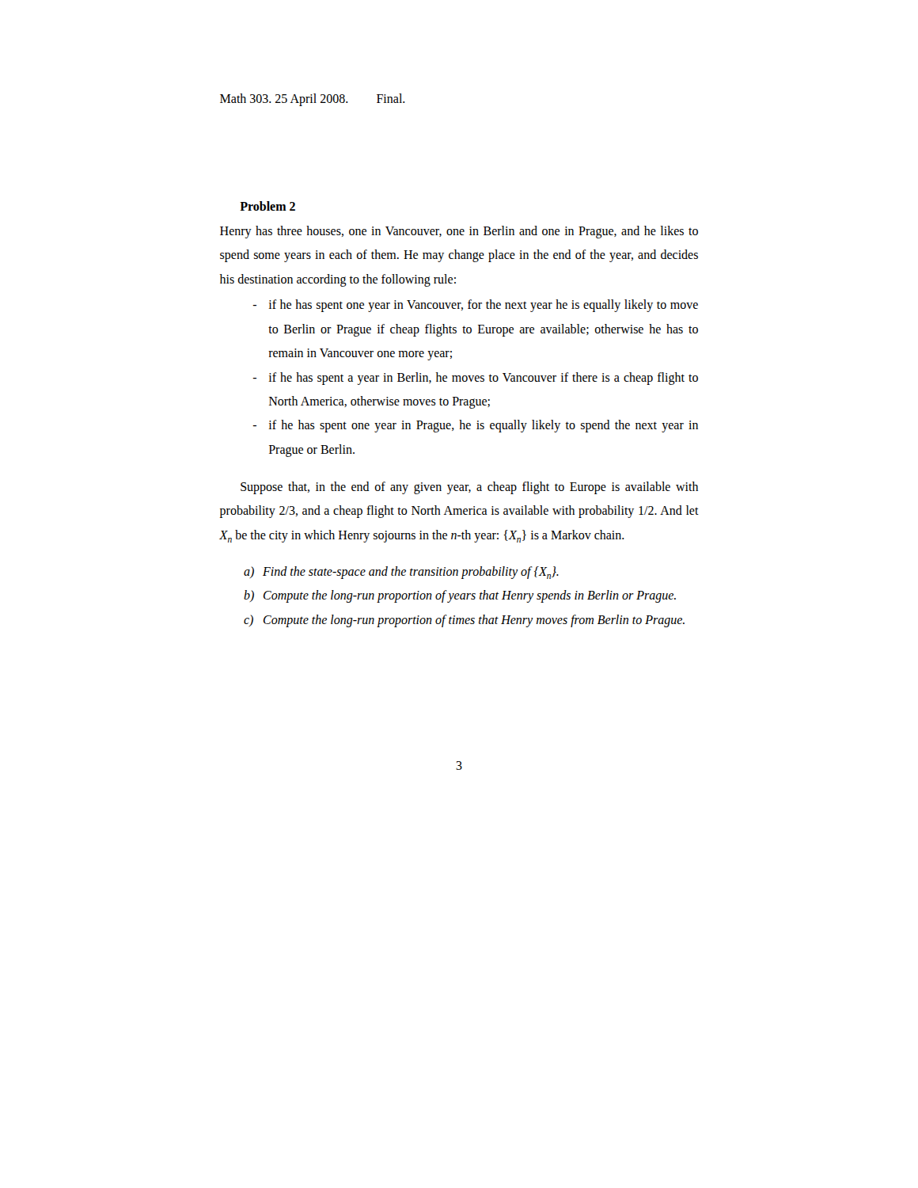Math 303. 25 April 2008. Final.
Problem 2
Henry has three houses, one in Vancouver, one in Berlin and one in Prague, and he likes to spend some years in each of them. He may change place in the end of the year, and decides his destination according to the following rule:
if he has spent one year in Vancouver, for the next year he is equally likely to move to Berlin or Prague if cheap flights to Europe are available; otherwise he has to remain in Vancouver one more year;
if he has spent a year in Berlin, he moves to Vancouver if there is a cheap flight to North America, otherwise moves to Prague;
if he has spent one year in Prague, he is equally likely to spend the next year in Prague or Berlin.
Suppose that, in the end of any given year, a cheap flight to Europe is available with probability 2/3, and a cheap flight to North America is available with probability 1/2. And let Xn be the city in which Henry sojourns in the n-th year: {Xn} is a Markov chain.
a) Find the state-space and the transition probability of {Xn}.
b) Compute the long-run proportion of years that Henry spends in Berlin or Prague.
c) Compute the long-run proportion of times that Henry moves from Berlin to Prague.
3